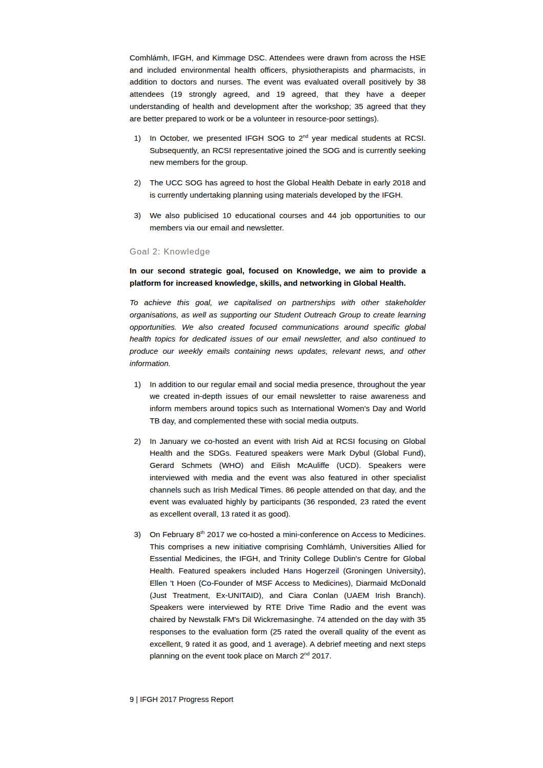Comhlámh, IFGH, and Kimmage DSC. Attendees were drawn from across the HSE and included environmental health officers, physiotherapists and pharmacists, in addition to doctors and nurses. The event was evaluated overall positively by 38 attendees (19 strongly agreed, and 19 agreed, that they have a deeper understanding of health and development after the workshop; 35 agreed that they are better prepared to work or be a volunteer in resource-poor settings).
In October, we presented IFGH SOG to 2nd year medical students at RCSI. Subsequently, an RCSI representative joined the SOG and is currently seeking new members for the group.
The UCC SOG has agreed to host the Global Health Debate in early 2018 and is currently undertaking planning using materials developed by the IFGH.
We also publicised 10 educational courses and 44 job opportunities to our members via our email and newsletter.
Goal 2: Knowledge
In our second strategic goal, focused on Knowledge, we aim to provide a platform for increased knowledge, skills, and networking in Global Health.
To achieve this goal, we capitalised on partnerships with other stakeholder organisations, as well as supporting our Student Outreach Group to create learning opportunities. We also created focused communications around specific global health topics for dedicated issues of our email newsletter, and also continued to produce our weekly emails containing news updates, relevant news, and other information.
In addition to our regular email and social media presence, throughout the year we created in-depth issues of our email newsletter to raise awareness and inform members around topics such as International Women's Day and World TB day, and complemented these with social media outputs.
In January we co-hosted an event with Irish Aid at RCSI focusing on Global Health and the SDGs. Featured speakers were Mark Dybul (Global Fund), Gerard Schmets (WHO) and Eilish McAuliffe (UCD). Speakers were interviewed with media and the event was also featured in other specialist channels such as Irish Medical Times. 86 people attended on that day, and the event was evaluated highly by participants (36 responded, 23 rated the event as excellent overall, 13 rated it as good).
On February 8th 2017 we co-hosted a mini-conference on Access to Medicines. This comprises a new initiative comprising Comhlámh, Universities Allied for Essential Medicines, the IFGH, and Trinity College Dublin's Centre for Global Health. Featured speakers included Hans Hogerzeil (Groningen University), Ellen 't Hoen (Co-Founder of MSF Access to Medicines), Diarmaid McDonald (Just Treatment, Ex-UNITAID), and Ciara Conlan (UAEM Irish Branch). Speakers were interviewed by RTE Drive Time Radio and the event was chaired by Newstalk FM's Dil Wickremasinghe. 74 attended on the day with 35 responses to the evaluation form (25 rated the overall quality of the event as excellent, 9 rated it as good, and 1 average). A debrief meeting and next steps planning on the event took place on March 2nd 2017.
9 | IFGH 2017 Progress Report